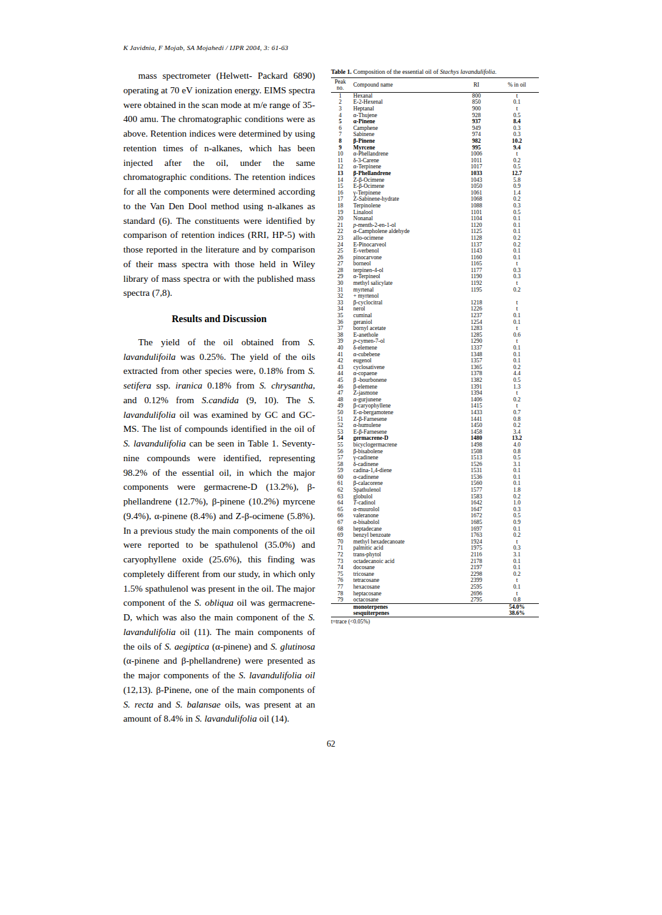K Javidnia, F Mojab, SA Mojahedi / IJPR 2004, 3: 61-63
mass spectrometer (Helwett- Packard 6890) operating at 70 eV ionization energy. EIMS spectra were obtained in the scan mode at m/e range of 35-400 amu. The chromatographic conditions were as above. Retention indices were determined by using retention times of n-alkanes, which has been injected after the oil, under the same chromatographic conditions. The retention indices for all the components were determined according to the Van Den Dool method using n-alkanes as standard (6). The constituents were identified by comparison of retention indices (RRI, HP-5) with those reported in the literature and by comparison of their mass spectra with those held in Wiley library of mass spectra or with the published mass spectra (7,8).
Results and Discussion
The yield of the oil obtained from S. lavandulifoila was 0.25%. The yield of the oils extracted from other species were, 0.18% from S. setifera ssp. iranica 0.18% from S. chrysantha, and 0.12% from S.candida (9, 10). The S. lavandulifolia oil was examined by GC and GC-MS. The list of compounds identified in the oil of S. lavandulifolia can be seen in Table 1. Seventy-nine compounds were identified, representing 98.2% of the essential oil, in which the major components were germacrene-D (13.2%), β-phellandrene (12.7%), β-pinene (10.2%) myrcene (9.4%), α-pinene (8.4%) and Z-β-ocimene (5.8%). In a previous study the main components of the oil were reported to be spathulenol (35.0%) and caryophyllene oxide (25.6%), this finding was completely different from our study, in which only 1.5% spathulenol was present in the oil. The major component of the S. obliqua oil was germacrene-D, which was also the main component of the S. lavandulifolia oil (11). The main components of the oils of S. aegiptica (α-pinene) and S. glutinosa (α-pinene and β-phellandrene) were presented as the major components of the S. lavandulifolia oil (12,13). β-Pinene, one of the main components of S. recta and S. balansae oils, was present at an amount of 8.4% in S. lavandulifolia oil (14).
Table 1. Composition of the essential oil of Stachys lavandulifolia.
| Peak no. | Compound name | RI | % in oil |
| --- | --- | --- | --- |
| 1 | Hexanal | 800 | t |
| 2 | E-2-Hexenal | 850 | 0.1 |
| 3 | Heptanal | 900 | t |
| 4 | α-Thujene | 928 | 0.5 |
| 5 | α-Pinene | 937 | 8.4 |
| 6 | Camphene | 949 | 0.3 |
| 7 | Sabinene | 974 | 0.3 |
| 8 | β-Pinene | 982 | 10.2 |
| 9 | Myrcene | 995 | 9.4 |
| 10 | α-Phellandrene | 1006 | t |
| 11 | δ-3-Carene | 1011 | 0.2 |
| 12 | α-Terpinene | 1017 | 0.5 |
| 13 | β-Phellandrene | 1033 | 12.7 |
| 14 | Z-β-Ocimene | 1043 | 5.8 |
| 15 | E-β-Ocimene | 1050 | 0.9 |
| 16 | γ-Terpinene | 1061 | 1.4 |
| 17 | Z-Sabinene-hydrate | 1068 | 0.2 |
| 18 | Terpinolene | 1088 | 0.3 |
| 19 | Linalool | 1101 | 0.5 |
| 20 | Nonanal | 1104 | 0.1 |
| 21 | p -menth-2-en-1-ol | 1120 | 0.1 |
| 22 | α-Campholene aldehyde | 1125 | 0.1 |
| 23 | allo-ocimene | 1128 | 0.2 |
| 24 | E-Pinocarveol | 1137 | 0.2 |
| 25 | E-verbenol | 1143 | 0.1 |
| 26 | pinocarvone | 1160 | 0.1 |
| 27 | borneol | 1165 | t |
| 28 | terpinen-4-ol | 1177 | 0.3 |
| 29 | α-Terpineol | 1190 | 0.3 |
| 30 | methyl salicylate | 1192 | t |
| 31 | myrtenal | 1195 | 0.2 |
| 32 | + myrtenol | | |
| 33 | β-cyclocitral | 1218 | t |
| 34 | nerol | 1226 | t |
| 35 | cuminal | 1237 | 0.1 |
| 36 | geraniol | 1254 | 0.1 |
| 37 | bornyl acetate | 1283 | t |
| 38 | E-anethole | 1285 | 0.6 |
| 39 | p -cymen-7-ol | 1290 | t |
| 40 | δ-elemene | 1337 | 0.1 |
| 41 | α-cubebene | 1348 | 0.1 |
| 42 | eugenol | 1357 | 0.1 |
| 43 | cyclosativene | 1365 | 0.2 |
| 44 | α-copaene | 1378 | 4.4 |
| 45 | β -bourbonene | 1382 | 0.5 |
| 46 | β-elemene | 1391 | 1.3 |
| 47 | Z-jasmone | 1394 | t |
| 48 | α-gurjunene | 1406 | 0.2 |
| 49 | β-caryophyllene | 1415 | t |
| 50 | E-α-bergamotene | 1433 | 0.7 |
| 51 | Z-β-Farnesene | 1441 | 0.8 |
| 52 | α-humulene | 1450 | 0.2 |
| 53 | E-β-Farnesene | 1458 | 3.4 |
| 54 | germacrene-D | 1480 | 13.2 |
| 55 | bicyclogermacrene | 1498 | 4.0 |
| 56 | β-bisabolene | 1508 | 0.8 |
| 57 | γ-cadinene | 1513 | 0.5 |
| 58 | δ-cadinene | 1526 | 3.1 |
| 59 | cadina-1,4-diene | 1531 | 0.1 |
| 60 | α-cadinene | 1536 | 0.1 |
| 61 | β-calacorene | 1560 | 0.1 |
| 62 | Spathulenol | 1577 | 1.8 |
| 63 | globulol | 1583 | 0.2 |
| 64 | T -cadinol | 1642 | 1.0 |
| 65 | α-muurolol | 1647 | 0.3 |
| 66 | valeranone | 1672 | 0.5 |
| 67 | α-bisabolol | 1685 | 0.9 |
| 68 | heptadecane | 1697 | 0.1 |
| 69 | benzyl benzoate | 1763 | 0.2 |
| 70 | methyl hexadecanoate | 1924 | t |
| 71 | palmitic acid | 1975 | 0.3 |
| 72 | trans-phytol | 2116 | 3.1 |
| 73 | octadecanoic acid | 2178 | 0.1 |
| 74 | docosane | 2197 | 0.1 |
| 75 | tricosane | 2298 | 0.2 |
| 76 | tetracosane | 2399 | t |
| 77 | hexacosane | 2595 | 0.1 |
| 78 | heptacosane | 2696 | t |
| 79 | octacosane | 2795 | 0.8 |
| | monoterpenes | | 54.0% |
| | sesquiterpenes | | 38.6% |
t=trace (<0.05%)
62